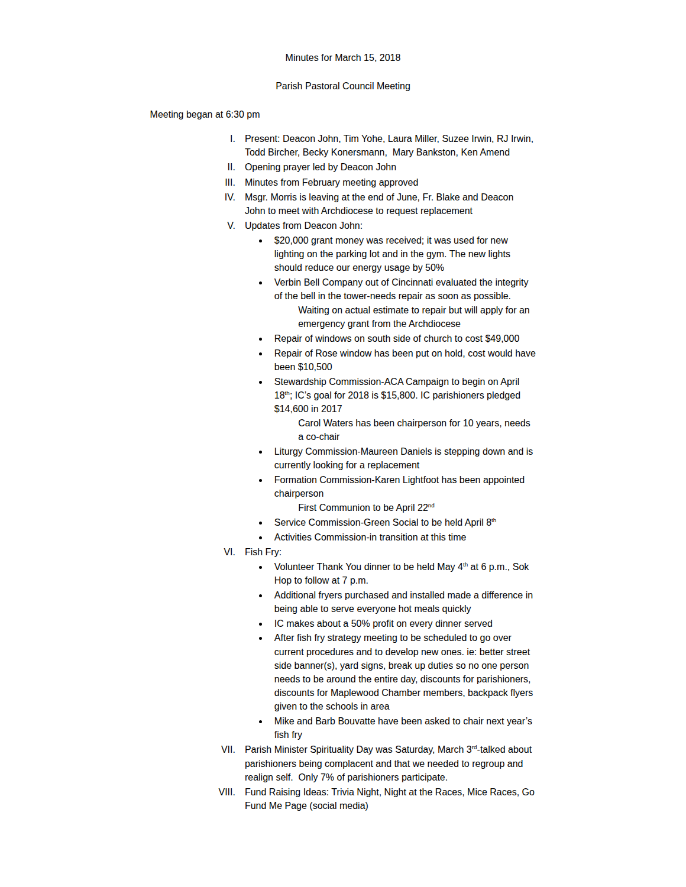Minutes for March 15, 2018
Parish Pastoral Council Meeting
Meeting began at 6:30 pm
Present: Deacon John, Tim Yohe, Laura Miller, Suzee Irwin, RJ Irwin, Todd Bircher, Becky Konersmann, Mary Bankston, Ken Amend
Opening prayer led by Deacon John
Minutes from February meeting approved
Msgr. Morris is leaving at the end of June, Fr. Blake and Deacon John to meet with Archdiocese to request replacement
Updates from Deacon John:
$20,000 grant money was received; it was used for new lighting on the parking lot and in the gym. The new lights should reduce our energy usage by 50%
Verbin Bell Company out of Cincinnati evaluated the integrity of the bell in the tower-needs repair as soon as possible.
Waiting on actual estimate to repair but will apply for an emergency grant from the Archdiocese
Repair of windows on south side of church to cost $49,000
Repair of Rose window has been put on hold, cost would have been $10,500
Stewardship Commission-ACA Campaign to begin on April 18th; IC’s goal for 2018 is $15,800. IC parishioners pledged $14,600 in 2017
Carol Waters has been chairperson for 10 years, needs a co-chair
Liturgy Commission-Maureen Daniels is stepping down and is currently looking for a replacement
Formation Commission-Karen Lightfoot has been appointed chairperson
First Communion to be April 22nd
Service Commission-Green Social to be held April 8th
Activities Commission-in transition at this time
Fish Fry:
Volunteer Thank You dinner to be held May 4th at 6 p.m., Sok Hop to follow at 7 p.m.
Additional fryers purchased and installed made a difference in being able to serve everyone hot meals quickly
IC makes about a 50% profit on every dinner served
After fish fry strategy meeting to be scheduled to go over current procedures and to develop new ones. ie: better street side banner(s), yard signs, break up duties so no one person needs to be around the entire day, discounts for parishioners, discounts for Maplewood Chamber members, backpack flyers given to the schools in area
Mike and Barb Bouvatte have been asked to chair next year’s fish fry
Parish Minister Spirituality Day was Saturday, March 3rd-talked about parishioners being complacent and that we needed to regroup and realign self. Only 7% of parishioners participate.
Fund Raising Ideas: Trivia Night, Night at the Races, Mice Races, Go Fund Me Page (social media)